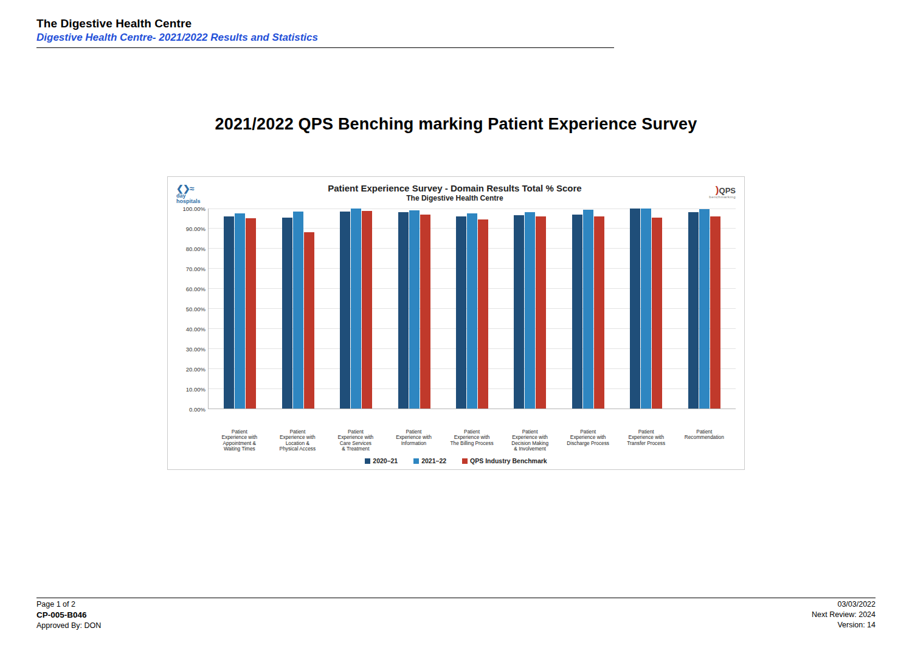The Digestive Health Centre
Digestive Health Centre- 2021/2022 Results and Statistics
2021/2022 QPS Benching marking Patient Experience Survey
❮❯≈ day
hospitals
Patient Experience Survey - Domain Results Total % Score
The Digestive Health Centre
) QPS benchmarking
100.00%
90.00%
80.00%
70.00%
60.00%
50.00%
40.00%
30.00%
20.00%
10.00%
0.00%
Patient
Experience with
Appointment &
Waiting Times
Patient
Experience with
Location &
Physical Access
Patient
Experience with
Care Services
& Treatment
Patient
Experience with
Information
Patient
Experience with
The Billing Process
Patient
Experience with
Decision Making
& Involvement
Patient
Experience with
Discharge Process
Patient
Experience with
Transfer Process
Patient
Recommendation
2020–21
2021–22
QPS Industry Benchmark
Page 1 of 2
CP-005-B046
Approved By: DON
03/03/2022
Next Review: 2024
Version: 14